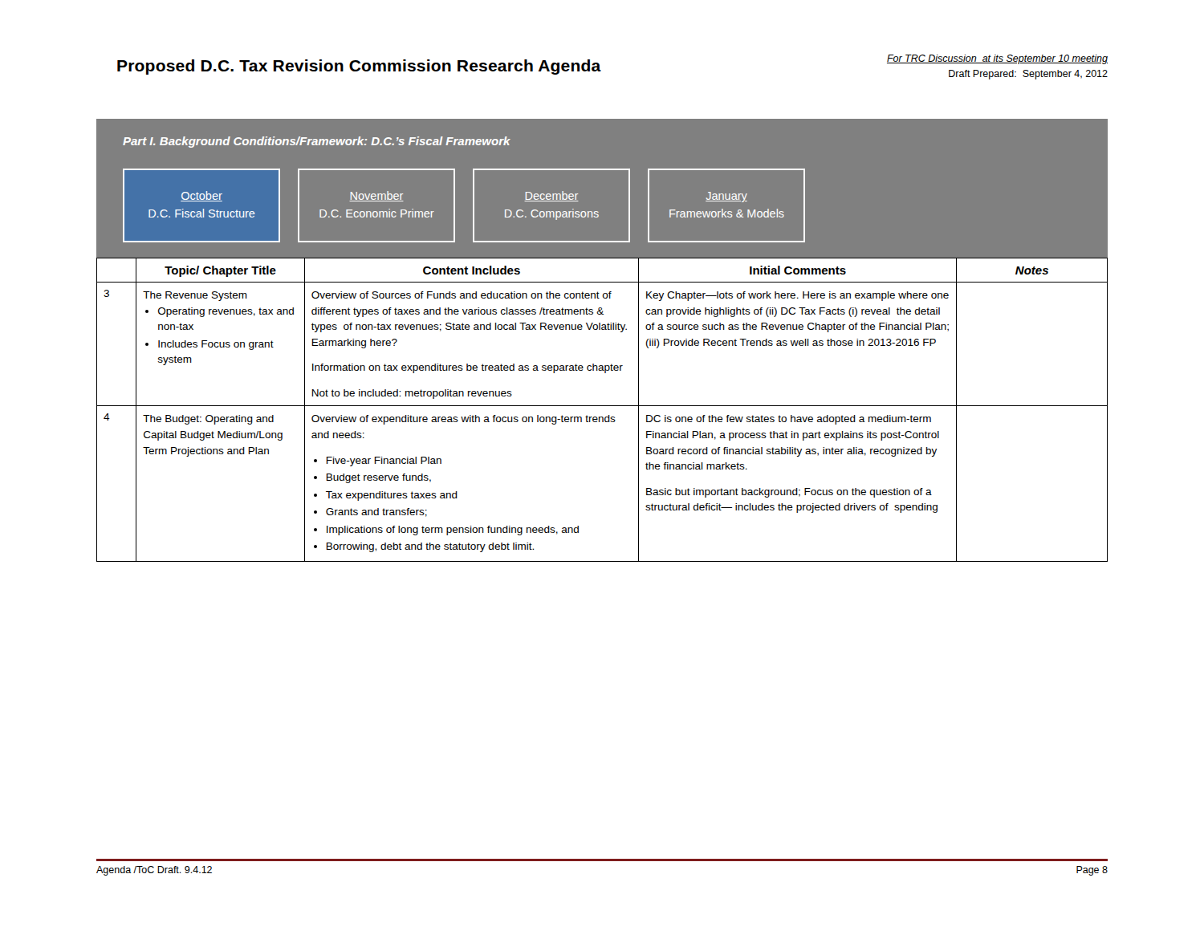Proposed D.C. Tax Revision Commission Research Agenda
For TRC Discussion at its September 10 meeting
Draft Prepared: September 4, 2012
Part I. Background Conditions/Framework: D.C.’s Fiscal Framework
October
D.C. Fiscal Structure
November
D.C. Economic Primer
December
D.C. Comparisons
January
Frameworks & Models
| | Topic/ Chapter Title | Content Includes | Initial Comments | Notes |
| --- | --- | --- | --- | --- |
| 3 | The Revenue System Operating revenues, tax and non-tax Includes Focus on grant system | Overview of Sources of Funds and education on the content of different types of taxes and the various classes /treatments & types of non-tax revenues; State and local Tax Revenue Volatility. Earmarking here? Information on tax expenditures be treated as a separate chapter Not to be included: metropolitan revenues | Key Chapter—lots of work here. Here is an example where one can provide highlights of (ii) DC Tax Facts (i) reveal the detail of a source such as the Revenue Chapter of the Financial Plan; (iii) Provide Recent Trends as well as those in 2013-2016 FP | |
| 4 | The Budget: Operating and Capital Budget Medium/Long Term Projections and Plan | Overview of expenditure areas with a focus on long-term trends and needs: Five-year Financial Plan Budget reserve funds, Tax expenditures taxes and Grants and transfers; Implications of long term pension funding needs, and Borrowing, debt and the statutory debt limit. | DC is one of the few states to have adopted a medium-term Financial Plan, a process that in part explains its post-Control Board record of financial stability as, inter alia, recognized by the financial markets. Basic but important background; Focus on the question of a structural deficit— includes the projected drivers of spending | |
Agenda /ToC Draft. 9.4.12
Page 8